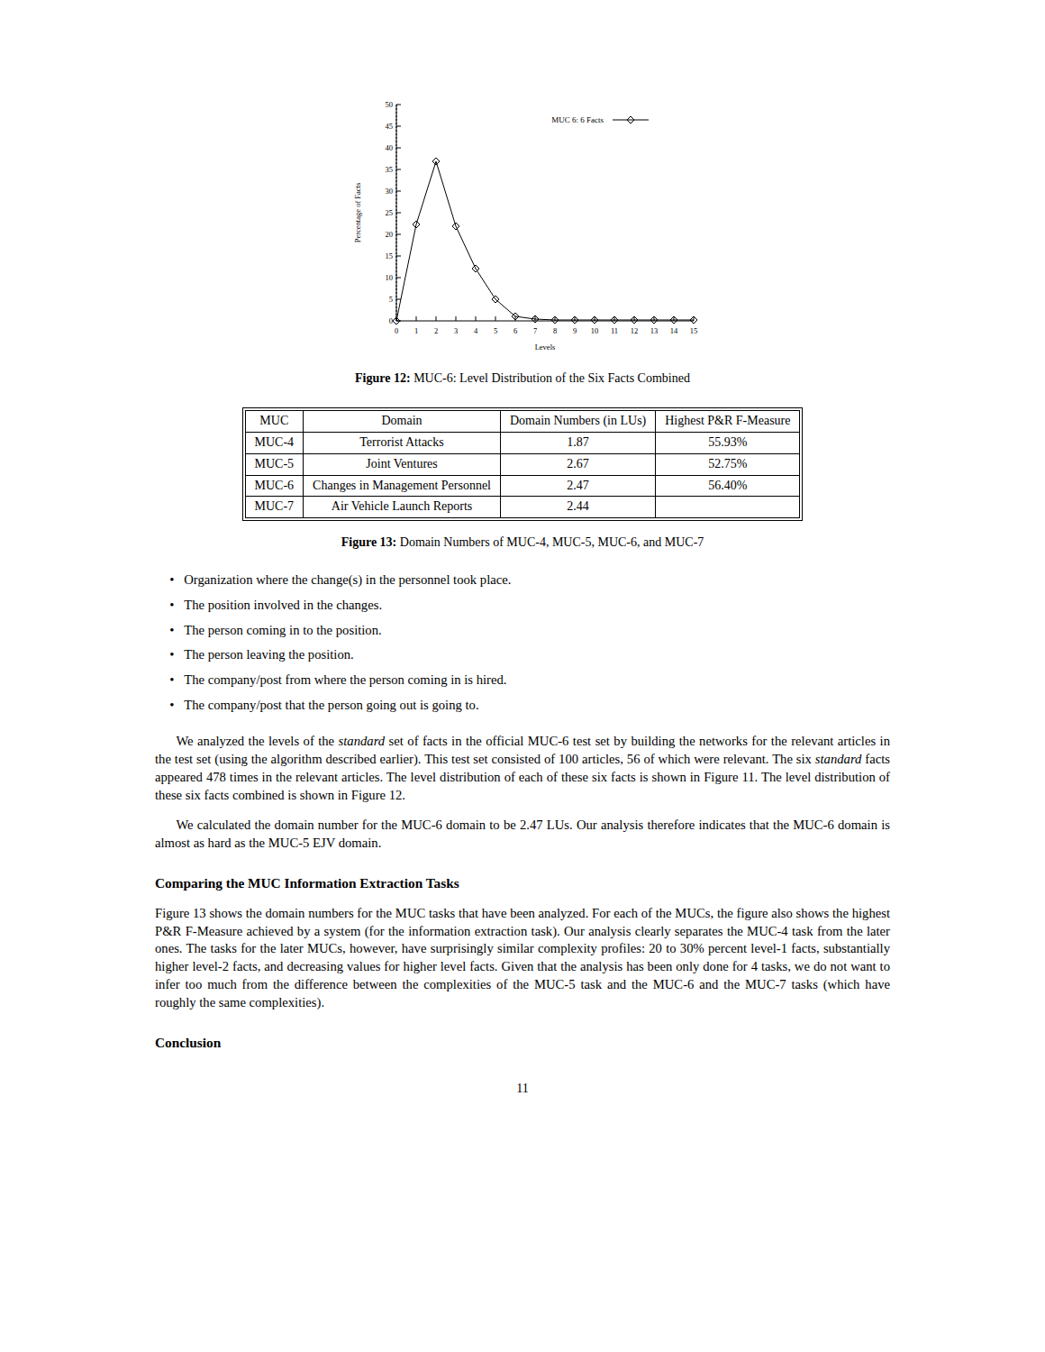0 5 10 15 20 25 30 35 40 45 50 0 1 2 3 4 5 6 7 8 9 10 11 12 13 14 15 Levels Percentage of Facts MUC 6: 6 Facts
Figure 12: MUC-6: Level Distribution of the Six Facts Combined
| MUC | Domain | Domain Numbers (in LUs) | Highest P&R F-Measure |
| --- | --- | --- | --- |
| MUC-4 | Terrorist Attacks | 1.87 | 55.93% |
| MUC-5 | Joint Ventures | 2.67 | 52.75% |
| MUC-6 | Changes in Management Personnel | 2.47 | 56.40% |
| MUC-7 | Air Vehicle Launch Reports | 2.44 | |
Figure 13: Domain Numbers of MUC-4, MUC-5, MUC-6, and MUC-7
Organization where the change(s) in the personnel took place.
The position involved in the changes.
The person coming in to the position.
The person leaving the position.
The company/post from where the person coming in is hired.
The company/post that the person going out is going to.
We analyzed the levels of the standard set of facts in the official MUC-6 test set by building the networks for the relevant articles in the test set (using the algorithm described earlier). This test set consisted of 100 articles, 56 of which were relevant. The six standard facts appeared 478 times in the relevant articles. The level distribution of each of these six facts is shown in Figure 11. The level distribution of these six facts combined is shown in Figure 12.
We calculated the domain number for the MUC-6 domain to be 2.47 LUs. Our analysis therefore indicates that the MUC-6 domain is almost as hard as the MUC-5 EJV domain.
Comparing the MUC Information Extraction Tasks
Figure 13 shows the domain numbers for the MUC tasks that have been analyzed. For each of the MUCs, the figure also shows the highest P&R F-Measure achieved by a system (for the information extraction task). Our analysis clearly separates the MUC-4 task from the later ones. The tasks for the later MUCs, however, have surprisingly similar complexity profiles: 20 to 30% percent level-1 facts, substantially higher level-2 facts, and decreasing values for higher level facts. Given that the analysis has been only done for 4 tasks, we do not want to infer too much from the difference between the complexities of the MUC-5 task and the MUC-6 and the MUC-7 tasks (which have roughly the same complexities).
Conclusion
11